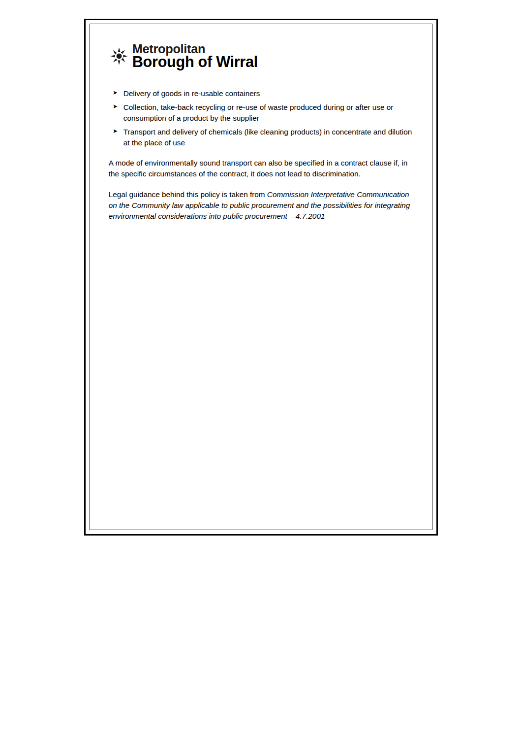Metropolitan Borough of Wirral
Delivery of goods in re-usable containers
Collection, take-back recycling or re-use of waste produced during or after use or consumption of a product by the supplier
Transport and delivery of chemicals (like cleaning products) in concentrate and dilution at the place of use
A mode of environmentally sound transport can also be specified in a contract clause if, in the specific circumstances of the contract, it does not lead to discrimination.
Legal guidance behind this policy is taken from Commission Interpretative Communication on the Community law applicable to public procurement and the possibilities for integrating environmental considerations into public procurement – 4.7.2001